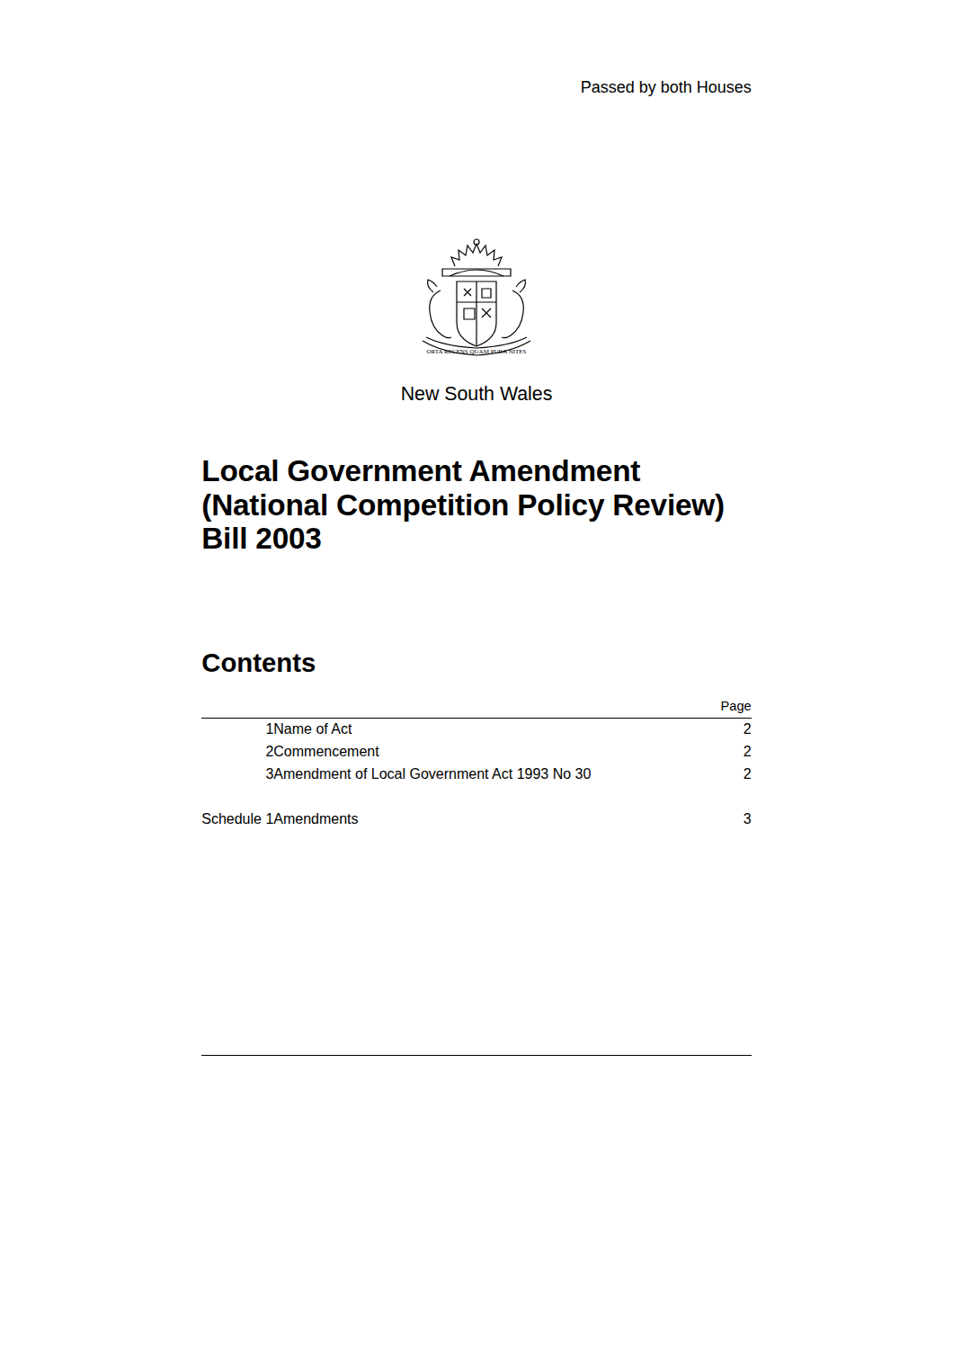Passed by both Houses
New South Wales
Local Government Amendment (National Competition Policy Review) Bill 2003
Contents
| | | Page |
| 1 | Name of Act | 2 |
| 2 | Commencement | 2 |
| 3 | Amendment of Local Government Act 1993 No 30 | 2 |
| Schedule 1 | Amendments | 3 |